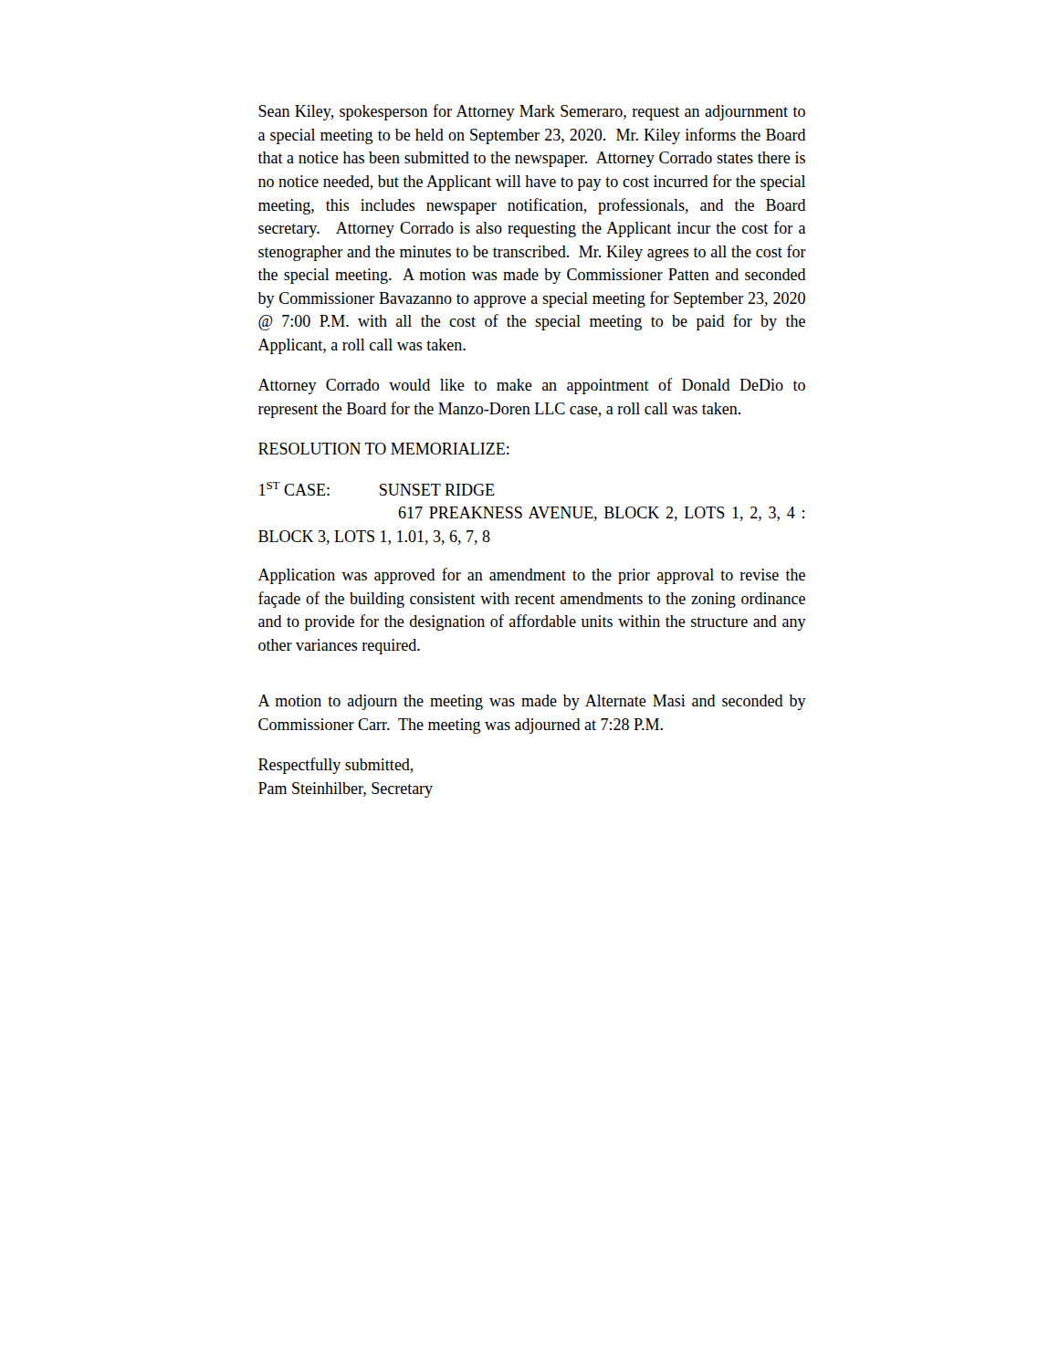Sean Kiley, spokesperson for Attorney Mark Semeraro, request an adjournment to a special meeting to be held on September 23, 2020. Mr. Kiley informs the Board that a notice has been submitted to the newspaper. Attorney Corrado states there is no notice needed, but the Applicant will have to pay to cost incurred for the special meeting, this includes newspaper notification, professionals, and the Board secretary. Attorney Corrado is also requesting the Applicant incur the cost for a stenographer and the minutes to be transcribed. Mr. Kiley agrees to all the cost for the special meeting. A motion was made by Commissioner Patten and seconded by Commissioner Bavazanno to approve a special meeting for September 23, 2020 @ 7:00 P.M. with all the cost of the special meeting to be paid for by the Applicant, a roll call was taken.
Attorney Corrado would like to make an appointment of Donald DeDio to represent the Board for the Manzo-Doren LLC case, a roll call was taken.
RESOLUTION TO MEMORIALIZE:
1ST CASE: SUNSET RIDGE
617 PREAKNESS AVENUE, BLOCK 2, LOTS 1, 2, 3, 4 : BLOCK 3, LOTS 1, 1.01, 3, 6, 7, 8
Application was approved for an amendment to the prior approval to revise the façade of the building consistent with recent amendments to the zoning ordinance and to provide for the designation of affordable units within the structure and any other variances required.
A motion to adjourn the meeting was made by Alternate Masi and seconded by Commissioner Carr. The meeting was adjourned at 7:28 P.M.
Respectfully submitted,
Pam Steinhilber, Secretary